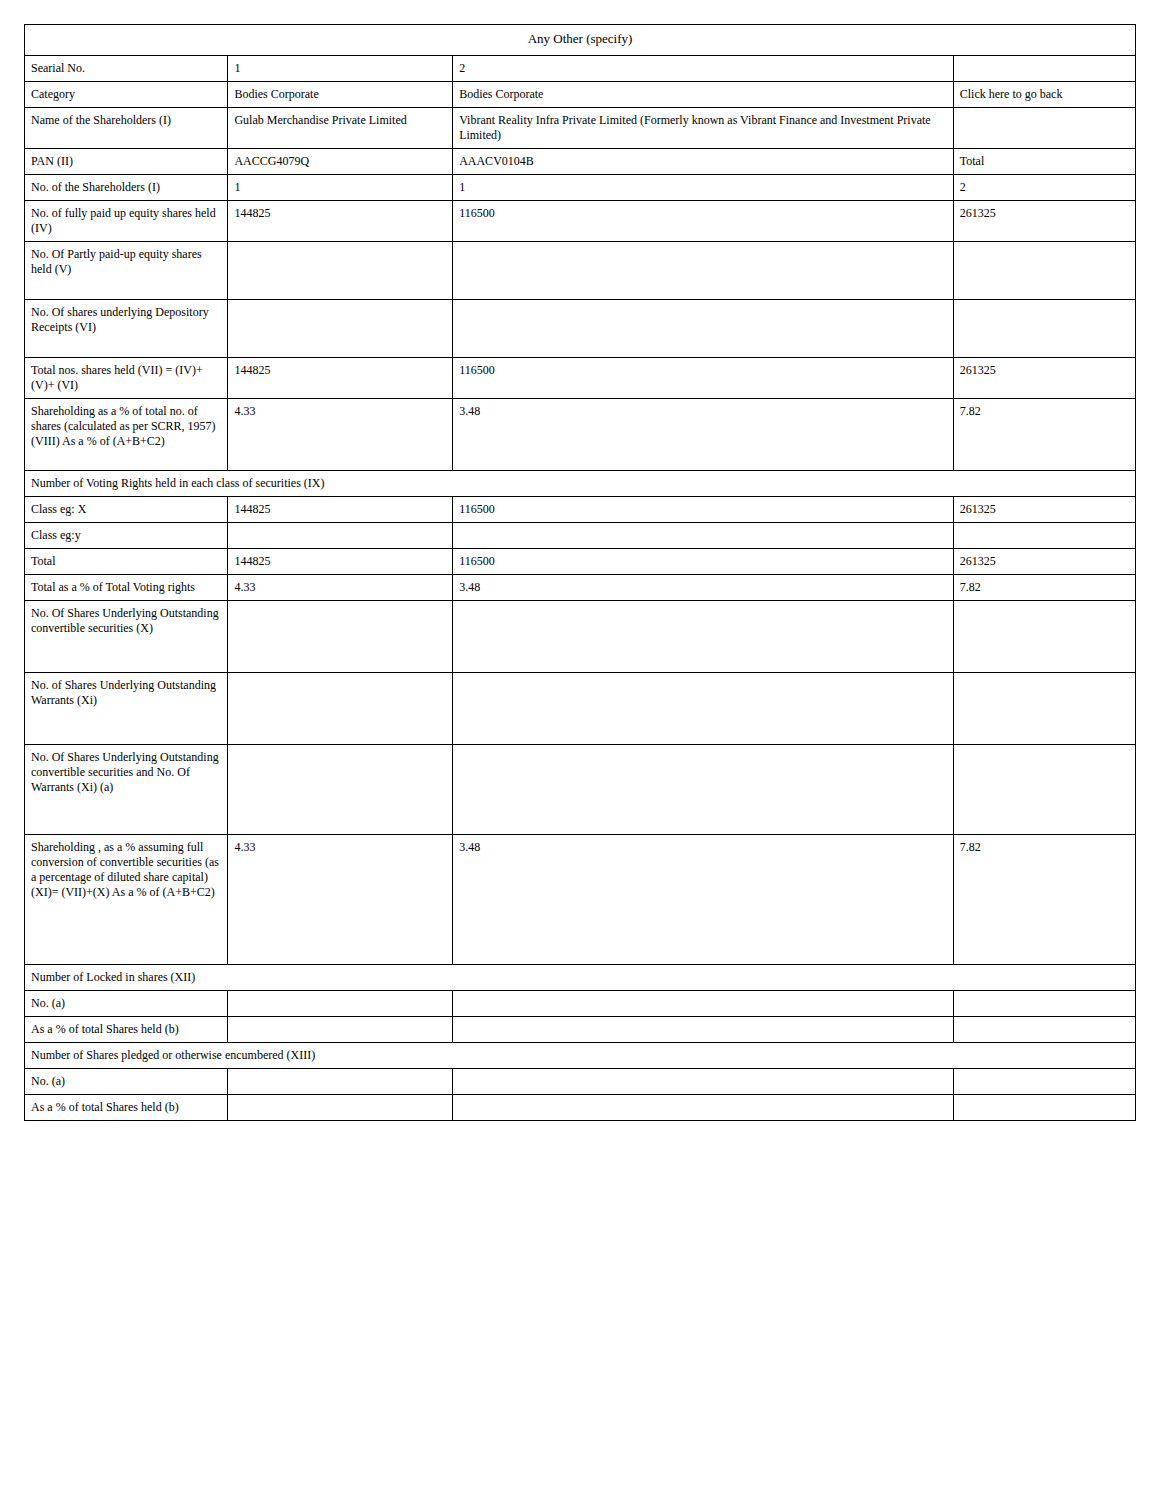Any Other (specify)
| Searial No. | 1 | 2 | |
| Category | Bodies Corporate | Bodies Corporate | Click here to go back |
| Name of the Shareholders (I) | Gulab Merchandise Private Limited | Vibrant Reality Infra Private Limited (Formerly known as Vibrant Finance and Investment Private Limited) | |
| PAN (II) | AACCG4079Q | AAACV0104B | Total |
| No. of the Shareholders (I) | 1 | 1 | 2 |
| No. of fully paid up equity shares held (IV) | 144825 | 116500 | 261325 |
| No. Of Partly paid-up equity shares held (V) | | | |
| No. Of shares underlying Depository Receipts (VI) | | | |
| Total nos. shares held (VII) = (IV)+(V)+ (VI) | 144825 | 116500 | 261325 |
| Shareholding as a % of total no. of shares (calculated as per SCRR, 1957) (VIII) As a % of (A+B+C2) | 4.33 | 3.48 | 7.82 |
| Number of Voting Rights held in each class of securities (IX) |
| Class eg: X | 144825 | 116500 | 261325 |
| Class eg:y | | | |
| Total | 144825 | 116500 | 261325 |
| Total as a % of Total Voting rights | 4.33 | 3.48 | 7.82 |
| No. Of Shares Underlying Outstanding convertible securities (X) | | | |
| No. of Shares Underlying Outstanding Warrants (Xi) | | | |
| No. Of Shares Underlying Outstanding convertible securities and No. Of Warrants (Xi) (a) | | | |
| Shareholding , as a % assuming full conversion of convertible securities (as a percentage of diluted share capital) (XI)= (VII)+(X) As a % of (A+B+C2) | 4.33 | 3.48 | 7.82 |
| Number of Locked in shares (XII) |
| No. (a) | | | |
| As a % of total Shares held (b) | | | |
| Number of Shares pledged or otherwise encumbered (XIII) |
| No. (a) | | | |
| As a % of total Shares held (b) | | | |